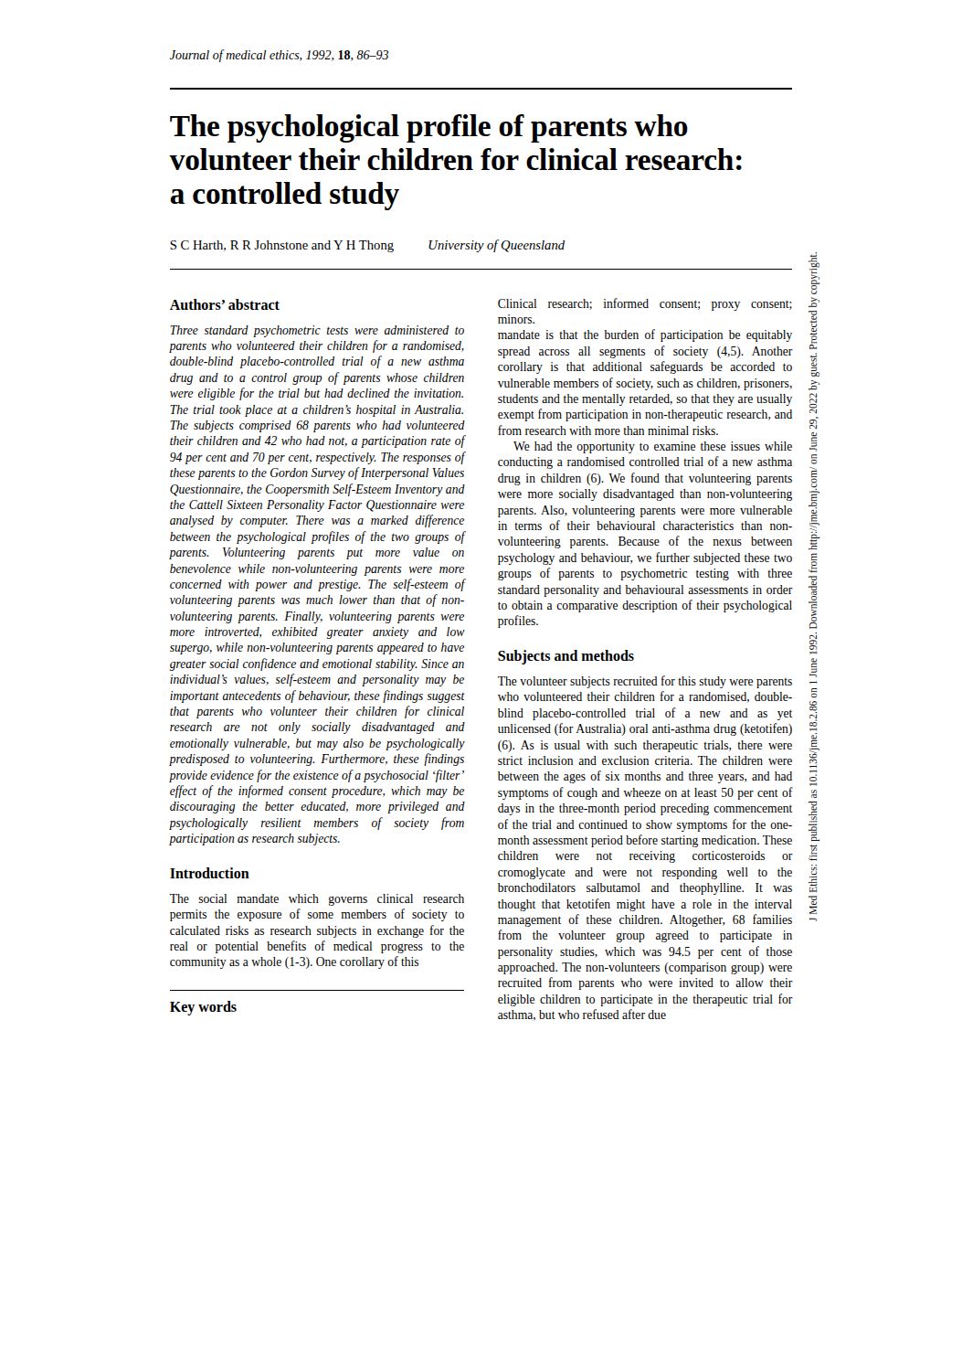J Med Ethics: first published as 10.1136/jme.18.2.86 on 1 June 1992. Downloaded from http://jme.bmj.com/ on June 29, 2022 by guest. Protected by copyright.
Journal of medical ethics, 1992, 18, 86–93
The psychological profile of parents who
volunteer their children for clinical research:
a controlled study
S C Harth, R R Johnstone and Y H Thong University of Queensland
Authors’ abstract
Three standard psychometric tests were administered to parents who volunteered their children for a randomised, double-blind placebo-controlled trial of a new asthma drug and to a control group of parents whose children were eligible for the trial but had declined the invitation. The trial took place at a children’s hospital in Australia. The subjects comprised 68 parents who had volunteered their children and 42 who had not, a participation rate of 94 per cent and 70 per cent, respectively. The responses of these parents to the Gordon Survey of Interpersonal Values Questionnaire, the Coopersmith Self-Esteem Inventory and the Cattell Sixteen Personality Factor Questionnaire were analysed by computer. There was a marked difference between the psychological profiles of the two groups of parents. Volunteering parents put more value on benevolence while non-volunteering parents were more concerned with power and prestige. The self-esteem of volunteering parents was much lower than that of non-volunteering parents. Finally, volunteering parents were more introverted, exhibited greater anxiety and low supergo, while non-volunteering parents appeared to have greater social confidence and emotional stability. Since an individual’s values, self-esteem and personality may be important antecedents of behaviour, these findings suggest that parents who volunteer their children for clinical research are not only socially disadvantaged and emotionally vulnerable, but may also be psychologically predisposed to volunteering. Furthermore, these findings provide evidence for the existence of a psychosocial ‘filter’ effect of the informed consent procedure, which may be discouraging the better educated, more privileged and psychologically resilient members of society from participation as research subjects.
Introduction
The social mandate which governs clinical research permits the exposure of some members of society to calculated risks as research subjects in exchange for the real or potential benefits of medical progress to the community as a whole (1-3). One corollary of this
Key words
Clinical research; informed consent; proxy consent; minors.
mandate is that the burden of participation be equitably spread across all segments of society (4,5). Another corollary is that additional safeguards be accorded to vulnerable members of society, such as children, prisoners, students and the mentally retarded, so that they are usually exempt from participation in non-therapeutic research, and from research with more than minimal risks.
We had the opportunity to examine these issues while conducting a randomised controlled trial of a new asthma drug in children (6). We found that volunteering parents were more socially disadvantaged than non-volunteering parents. Also, volunteering parents were more vulnerable in terms of their behavioural characteristics than non-volunteering parents. Because of the nexus between psychology and behaviour, we further subjected these two groups of parents to psychometric testing with three standard personality and behavioural assessments in order to obtain a comparative description of their psychological profiles.
Subjects and methods
The volunteer subjects recruited for this study were parents who volunteered their children for a randomised, double-blind placebo-controlled trial of a new and as yet unlicensed (for Australia) oral anti-asthma drug (ketotifen) (6). As is usual with such therapeutic trials, there were strict inclusion and exclusion criteria. The children were between the ages of six months and three years, and had symptoms of cough and wheeze on at least 50 per cent of days in the three-month period preceding commencement of the trial and continued to show symptoms for the one-month assessment period before starting medication. These children were not receiving corticosteroids or cromoglycate and were not responding well to the bronchodilators salbutamol and theophylline. It was thought that ketotifen might have a role in the interval management of these children. Altogether, 68 families from the volunteer group agreed to participate in personality studies, which was 94.5 per cent of those approached. The non-volunteers (comparison group) were recruited from parents who were invited to allow their eligible children to participate in the therapeutic trial for asthma, but who refused after due